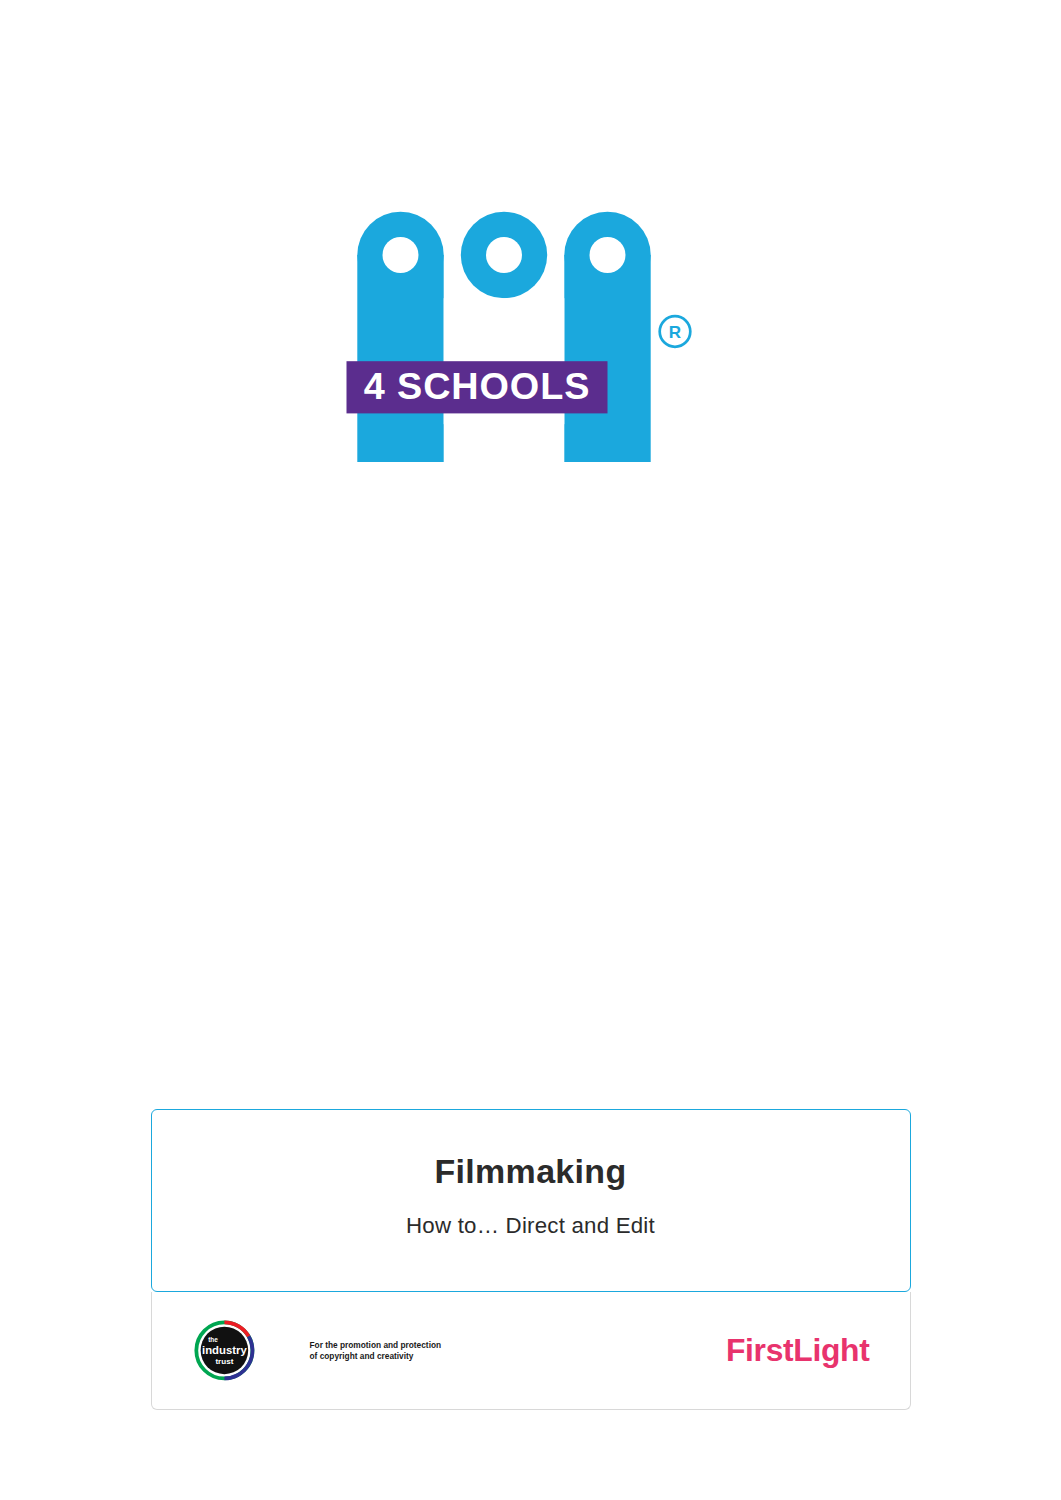R 4 SCHOOLS
Filmmaking
How to… Direct and Edit
the industry trust
For the promotion and protection
of copyright and creativity
FirstLight